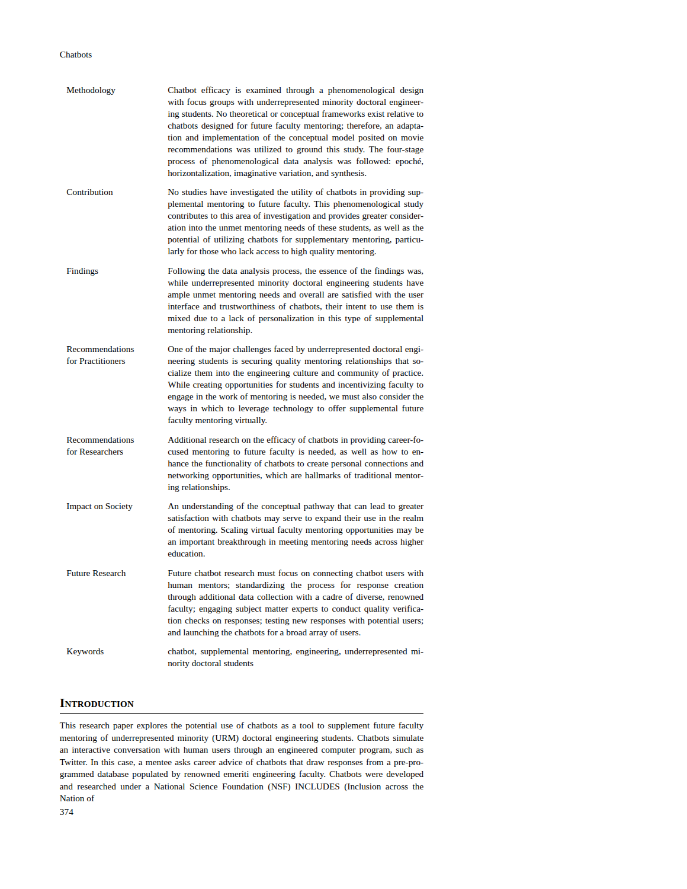Chatbots
| Methodology | Chatbot efficacy is examined through a phenomenological design with focus groups with underrepresented minority doctoral engineering students. No theoretical or conceptual frameworks exist relative to chatbots designed for future faculty mentoring; therefore, an adaptation and implementation of the conceptual model posited on movie recommendations was utilized to ground this study. The four-stage process of phenomenological data analysis was followed: epoché, horizontalization, imaginative variation, and synthesis. |
| Contribution | No studies have investigated the utility of chatbots in providing supplemental mentoring to future faculty. This phenomenological study contributes to this area of investigation and provides greater consideration into the unmet mentoring needs of these students, as well as the potential of utilizing chatbots for supplementary mentoring, particularly for those who lack access to high quality mentoring. |
| Findings | Following the data analysis process, the essence of the findings was, while underrepresented minority doctoral engineering students have ample unmet mentoring needs and overall are satisfied with the user interface and trustworthiness of chatbots, their intent to use them is mixed due to a lack of personalization in this type of supplemental mentoring relationship. |
| Recommendations for Practitioners | One of the major challenges faced by underrepresented doctoral engineering students is securing quality mentoring relationships that socialize them into the engineering culture and community of practice. While creating opportunities for students and incentivizing faculty to engage in the work of mentoring is needed, we must also consider the ways in which to leverage technology to offer supplemental future faculty mentoring virtually. |
| Recommendations for Researchers | Additional research on the efficacy of chatbots in providing career-focused mentoring to future faculty is needed, as well as how to enhance the functionality of chatbots to create personal connections and networking opportunities, which are hallmarks of traditional mentoring relationships. |
| Impact on Society | An understanding of the conceptual pathway that can lead to greater satisfaction with chatbots may serve to expand their use in the realm of mentoring. Scaling virtual faculty mentoring opportunities may be an important breakthrough in meeting mentoring needs across higher education. |
| Future Research | Future chatbot research must focus on connecting chatbot users with human mentors; standardizing the process for response creation through additional data collection with a cadre of diverse, renowned faculty; engaging subject matter experts to conduct quality verification checks on responses; testing new responses with potential users; and launching the chatbots for a broad array of users. |
| Keywords | chatbot, supplemental mentoring, engineering, underrepresented minority doctoral students |
Introduction
This research paper explores the potential use of chatbots as a tool to supplement future faculty mentoring of underrepresented minority (URM) doctoral engineering students. Chatbots simulate an interactive conversation with human users through an engineered computer program, such as Twitter. In this case, a mentee asks career advice of chatbots that draw responses from a pre-programmed database populated by renowned emeriti engineering faculty. Chatbots were developed and researched under a National Science Foundation (NSF) INCLUDES (Inclusion across the Nation of
374